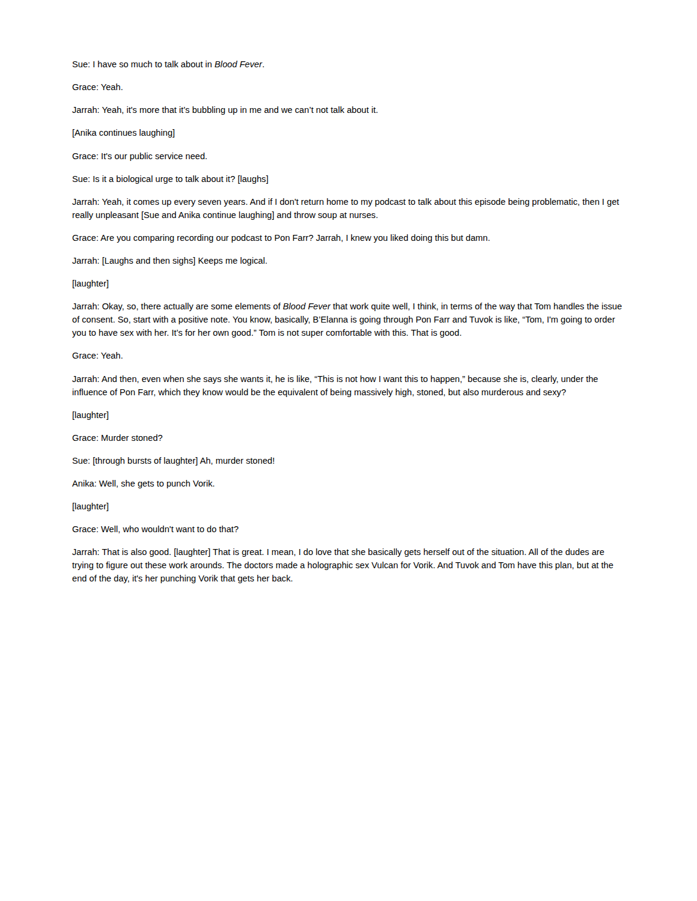Sue: I have so much to talk about in Blood Fever.
Grace: Yeah.
Jarrah: Yeah, it's more that it’s bubbling up in me and we can’t not talk about it.
[Anika continues laughing]
Grace: It's our public service need.
Sue: Is it a biological urge to talk about it? [laughs]
Jarrah: Yeah, it comes up every seven years. And if I don't return home to my podcast to talk about this episode being problematic, then I get really unpleasant [Sue and Anika continue laughing] and throw soup at nurses.
Grace: Are you comparing recording our podcast to Pon Farr? Jarrah, I knew you liked doing this but damn.
Jarrah: [Laughs and then sighs] Keeps me logical.
[laughter]
Jarrah: Okay, so, there actually are some elements of Blood Fever that work quite well, I think, in terms of the way that Tom handles the issue of consent. So, start with a positive note. You know, basically, B’Elanna is going through Pon Farr and Tuvok is like, “Tom, I'm going to order you to have sex with her. It’s for her own good.” Tom is not super comfortable with this. That is good.
Grace: Yeah.
Jarrah: And then, even when she says she wants it, he is like, “This is not how I want this to happen,” because she is, clearly, under the influence of Pon Farr, which they know would be the equivalent of being massively high, stoned, but also murderous and sexy?
[laughter]
Grace: Murder stoned?
Sue: [through bursts of laughter] Ah, murder stoned!
Anika: Well, she gets to punch Vorik.
[laughter]
Grace: Well, who wouldn't want to do that?
Jarrah: That is also good. [laughter] That is great. I mean, I do love that she basically gets herself out of the situation. All of the dudes are trying to figure out these work arounds. The doctors made a holographic sex Vulcan for Vorik. And Tuvok and Tom have this plan, but at the end of the day, it's her punching Vorik that gets her back.